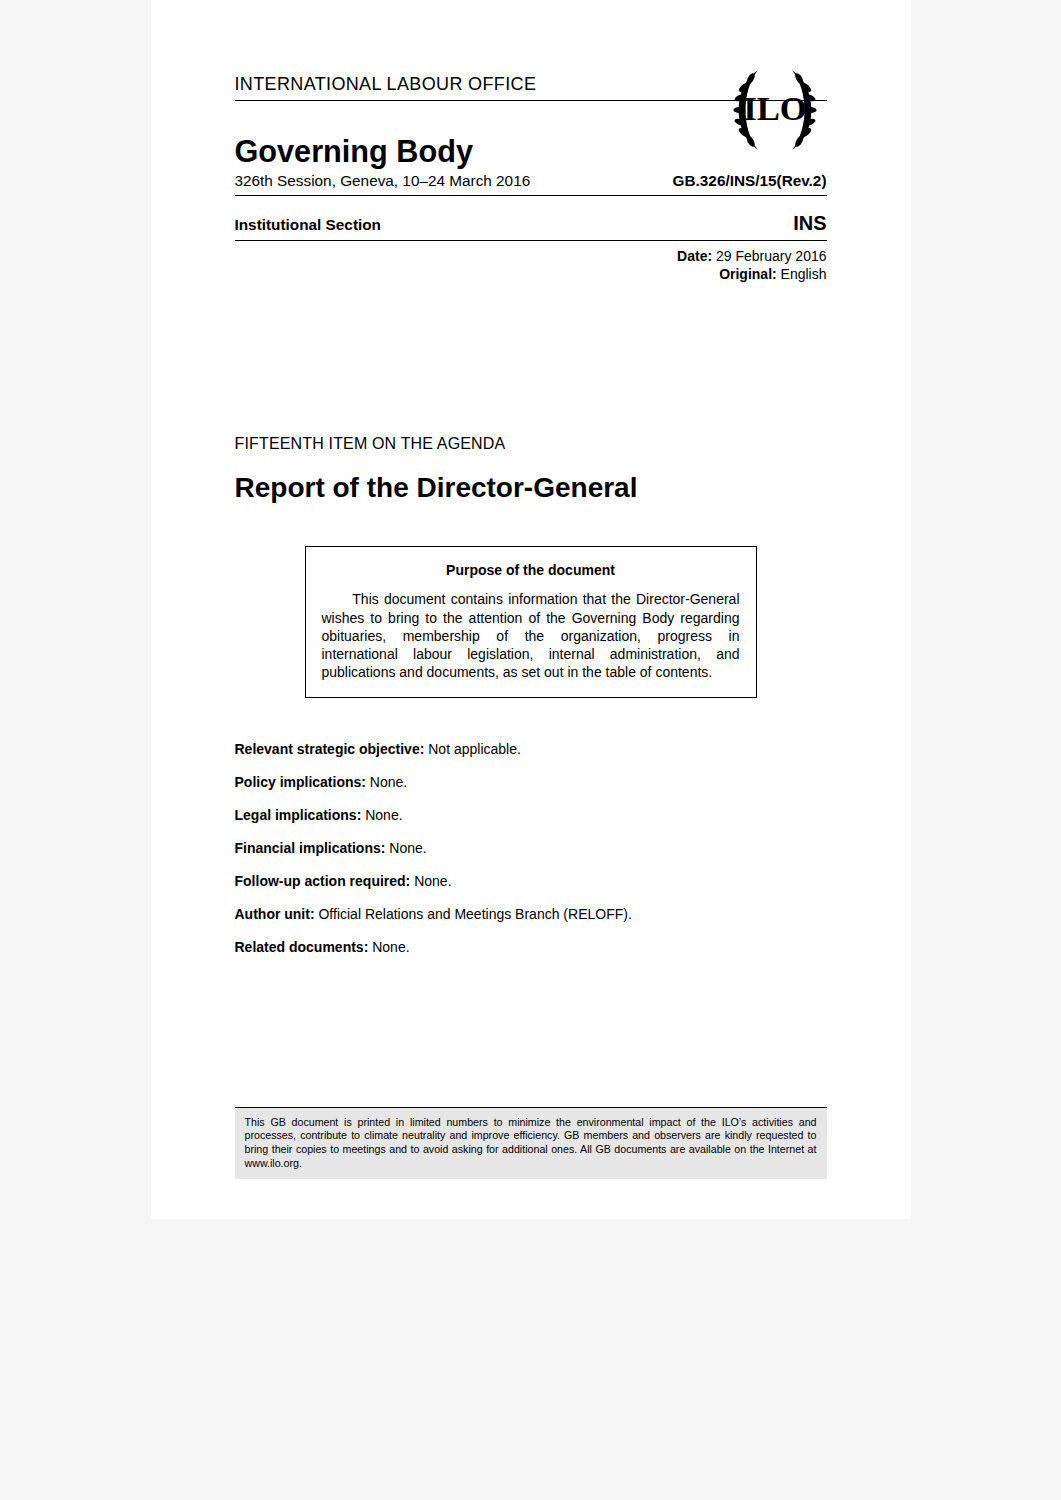ILO
INTERNATIONAL LABOUR OFFICE
Governing Body
326th Session, Geneva, 10–24 March 2016 GB.326/INS/15(Rev.2)
Institutional Section INS
Date: 29 February 2016
Original: English
FIFTEENTH ITEM ON THE AGENDA
Report of the Director-General
Purpose of the document
This document contains information that the Director-General wishes to bring to the attention of the Governing Body regarding obituaries, membership of the organization, progress in international labour legislation, internal administration, and publications and documents, as set out in the table of contents.
Relevant strategic objective: Not applicable.
Policy implications: None.
Legal implications: None.
Financial implications: None.
Follow-up action required: None.
Author unit: Official Relations and Meetings Branch (RELOFF).
Related documents: None.
This GB document is printed in limited numbers to minimize the environmental impact of the ILO’s activities and processes, contribute to climate neutrality and improve efficiency. GB members and observers are kindly requested to bring their copies to meetings and to avoid asking for additional ones. All GB documents are available on the Internet at www.ilo.org.